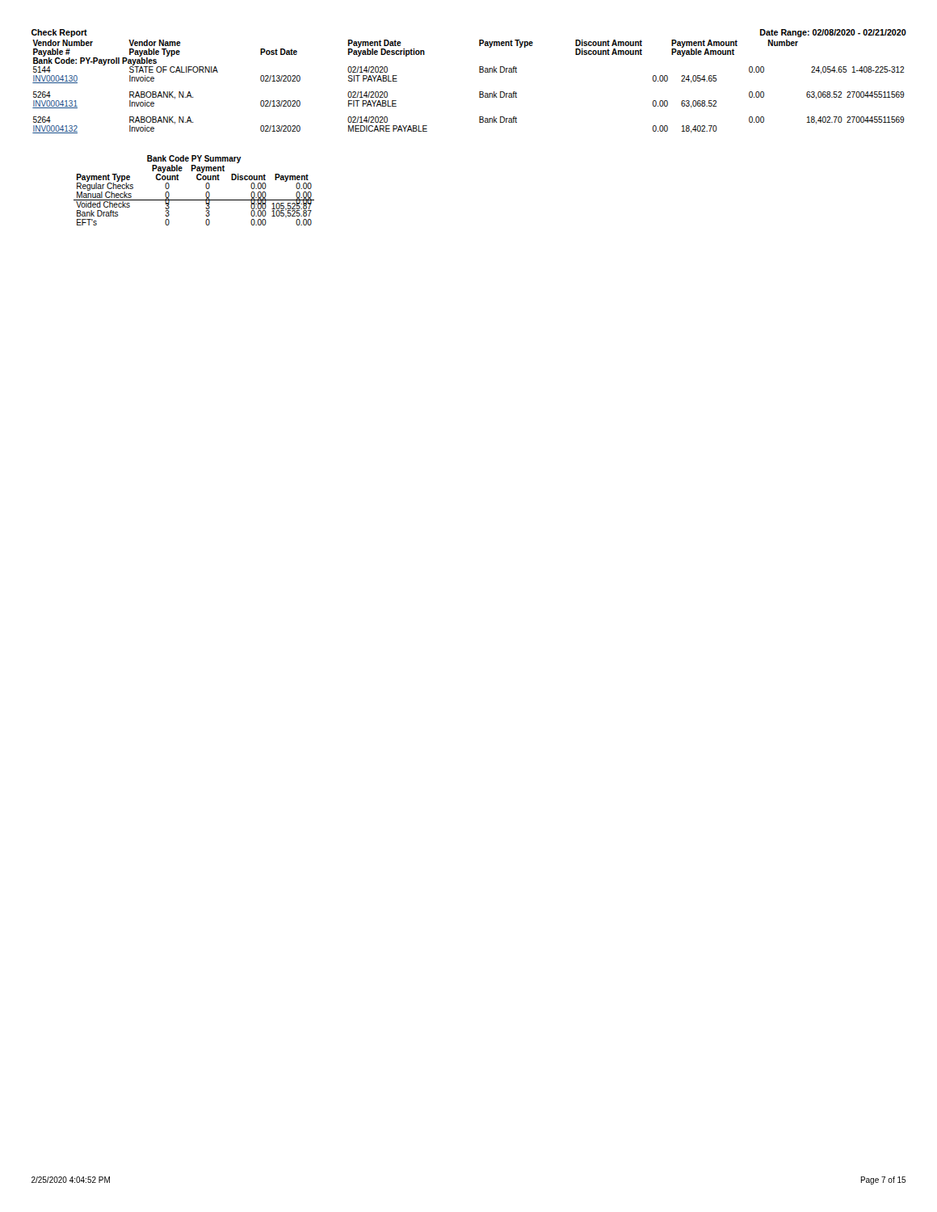Check Report Date Range: 02/08/2020 - 02/21/2020
| Vendor Number | Vendor Name | | Payment Date | Payment Type | Discount Amount | Payment Amount | Number |
| Payable # | Payable Type | Post Date | Payable Description | | Discount Amount | Payable Amount |
| Bank Code: PY-Payroll Payables |
| 5144 | STATE OF CALIFORNIA | | 02/14/2020 | Bank Draft | | 0.00 | 24,054.65 1-408-225-312 |
| INV0004130 | Invoice | 02/13/2020 | SIT PAYABLE | | 0.00 | 24,054.65 | |
| 5264 | RABOBANK, N.A. | | 02/14/2020 | Bank Draft | | 0.00 | 63,068.52 2700445511569 |
| INV0004131 | Invoice | 02/13/2020 | FIT PAYABLE | | 0.00 | 63,068.52 | |
| 5264 | RABOBANK, N.A. | | 02/14/2020 | Bank Draft | | 0.00 | 18,402.70 2700445511569 |
| INV0004132 | Invoice | 02/13/2020 | MEDICARE PAYABLE | | 0.00 | 18,402.70 | |
Bank Code PY Summary
| | Payable | Payment | | |
| --- | --- | --- | --- | --- |
| Payment Type | Count | Count | Discount | Payment |
| Regular Checks | 0 | 0 | 0.00 | 0.00 |
| Manual Checks | 0 | 0 | 0.00 | 0.00 |
| Voided Checks | 0 3 | 0 3 | 0.00 0.00 | 0.00 105,525.87 |
| Bank Drafts | 3 | 3 | 0.00 | 105,525.87 |
| EFT's | 0 | 0 | 0.00 | 0.00 |
2/25/2020 4:04:52 PM Page 7 of 15